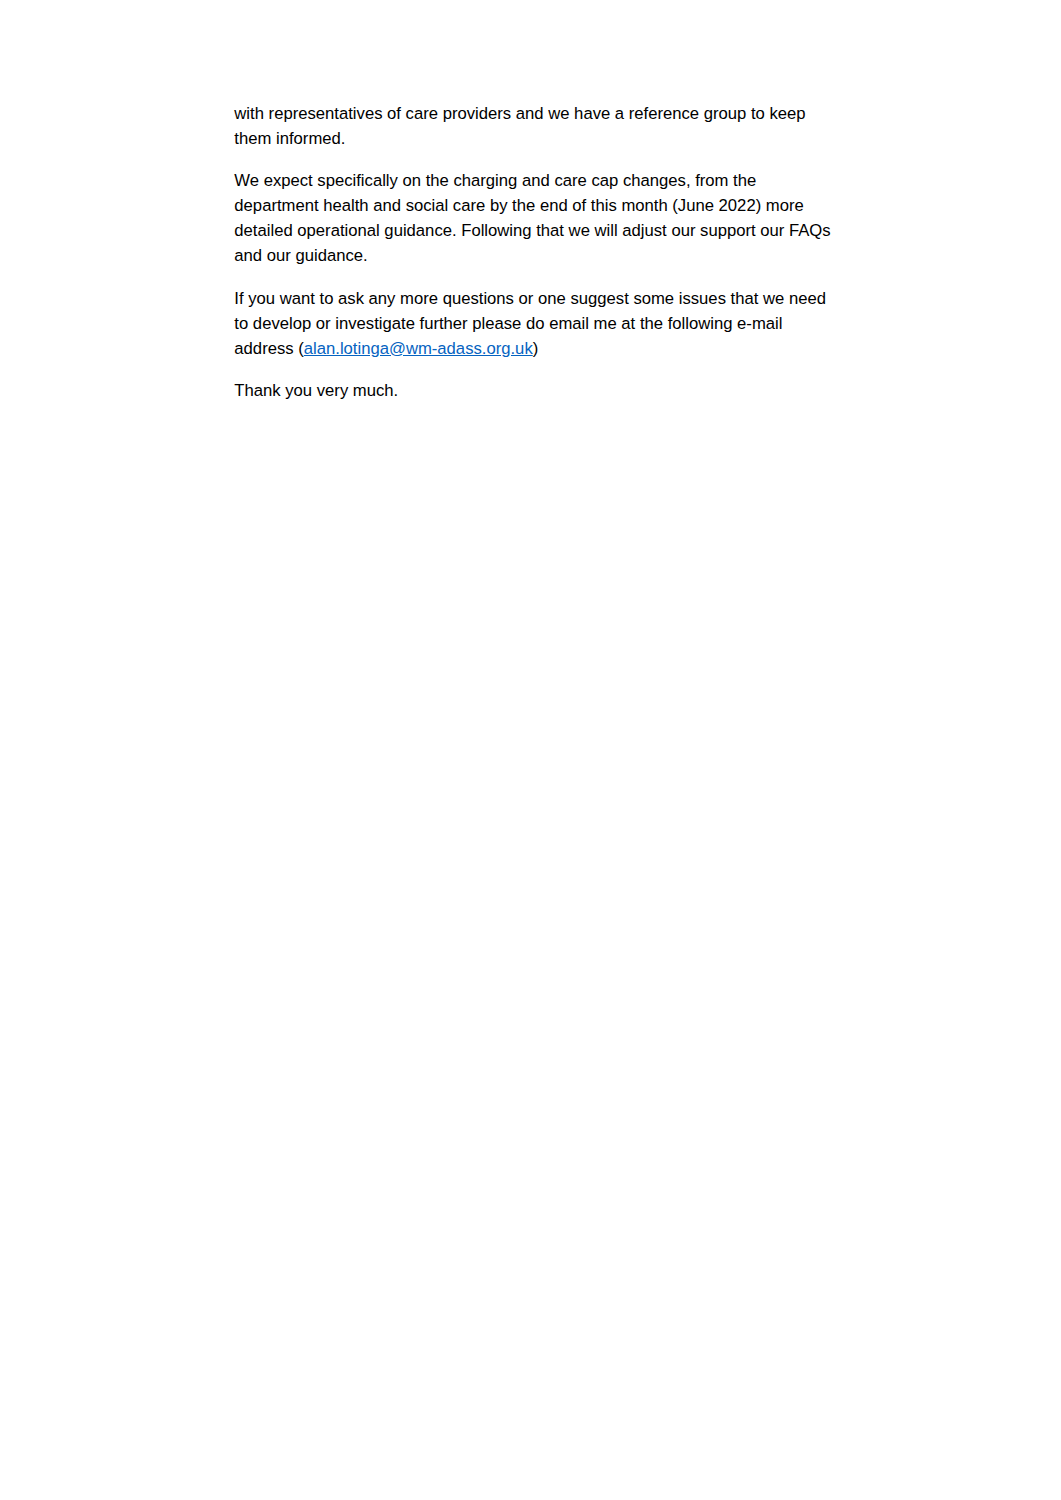with representatives of care providers and we have a reference group to keep them informed.
We expect specifically on the charging and care cap changes, from the department health and social care by the end of this month (June 2022) more detailed operational guidance. Following that we will adjust our support our FAQs and our guidance.
If you want to ask any more questions or one suggest some issues that we need to develop or investigate further please do email me at the following e-mail address (alan.lotinga@wm-adass.org.uk)
Thank you very much.